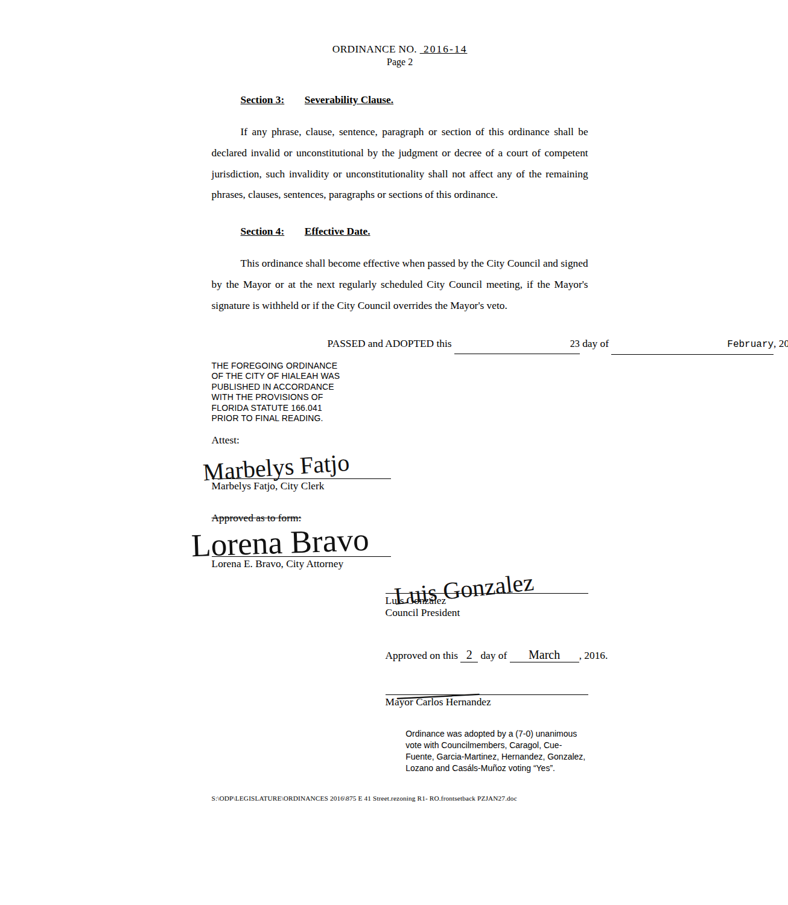ORDINANCE NO. 2016-14
Page 2
Section 3: Severability Clause.
If any phrase, clause, sentence, paragraph or section of this ordinance shall be declared invalid or unconstitutional by the judgment or decree of a court of competent jurisdiction, such invalidity or unconstitutionality shall not affect any of the remaining phrases, clauses, sentences, paragraphs or sections of this ordinance.
Section 4: Effective Date.
This ordinance shall become effective when passed by the City Council and signed by the Mayor or at the next regularly scheduled City Council meeting, if the Mayor's signature is withheld or if the City Council overrides the Mayor's veto.
PASSED and ADOPTED this 23 day of February, 2016.
THE FOREGOING ORDINANCE
OF THE CITY OF HIALEAH WAS
PUBLISHED IN ACCORDANCE
WITH THE PROVISIONS OF
FLORIDA STATUTE 166.041
PRIOR TO FINAL READING.
Attest:
Marbelys Fatjo
Marbelys Fatjo, City Clerk
Approved as to form:
Lorena Bravo
Lorena E. Bravo, City Attorney
Luis Gonzalez
Luis González
Council President
Approved on this 2 day of March, 2016.
———
Mayor Carlos Hernandez
Ordinance was adopted by a (7-0) unanimous vote with Councilmembers, Caragol, Cue-Fuente, Garcia-Martinez, Hernandez, Gonzalez, Lozano and Casáls-Muñoz voting “Yes”.
S:\ODP\LEGISLATURE\ORDINANCES 2016\875 E 41 Street.rezoning R1- RO.frontsetback PZJAN27.doc